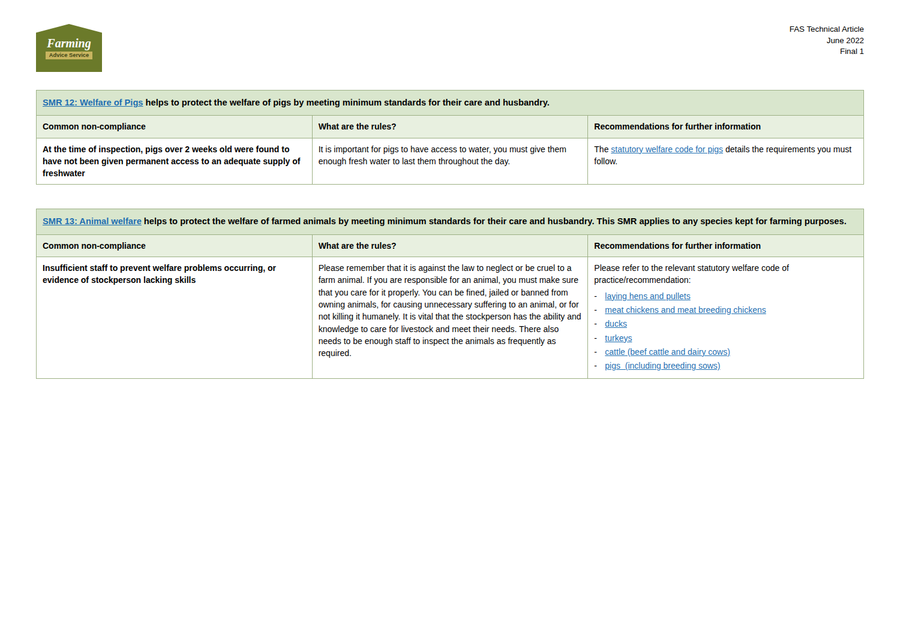Farming Advice Service
FAS Technical Article
June 2022
Final 1
| SMR 12: Welfare of Pigs helps to protect the welfare of pigs by meeting minimum standards for their care and husbandry. |
| Common non-compliance | What are the rules? | Recommendations for further information |
| At the time of inspection, pigs over 2 weeks old were found to have not been given permanent access to an adequate supply of freshwater | It is important for pigs to have access to water, you must give them enough fresh water to last them throughout the day. | The statutory welfare code for pigs details the requirements you must follow. |
| SMR 13: Animal welfare helps to protect the welfare of farmed animals by meeting minimum standards for their care and husbandry. This SMR applies to any species kept for farming purposes. |
| Common non-compliance | What are the rules? | Recommendations for further information |
| Insufficient staff to prevent welfare problems occurring, or evidence of stockperson lacking skills | Please remember that it is against the law to neglect or be cruel to a farm animal. If you are responsible for an animal, you must make sure that you care for it properly. You can be fined, jailed or banned from owning animals, for causing unnecessary suffering to an animal, or for not killing it humanely. It is vital that the stockperson has the ability and knowledge to care for livestock and meet their needs. There also needs to be enough staff to inspect the animals as frequently as required. | Please refer to the relevant statutory welfare code of practice/recommendation: laying hens and pullets meat chickens and meat breeding chickens ducks turkeys cattle (beef cattle and dairy cows) pigs (including breeding sows) |